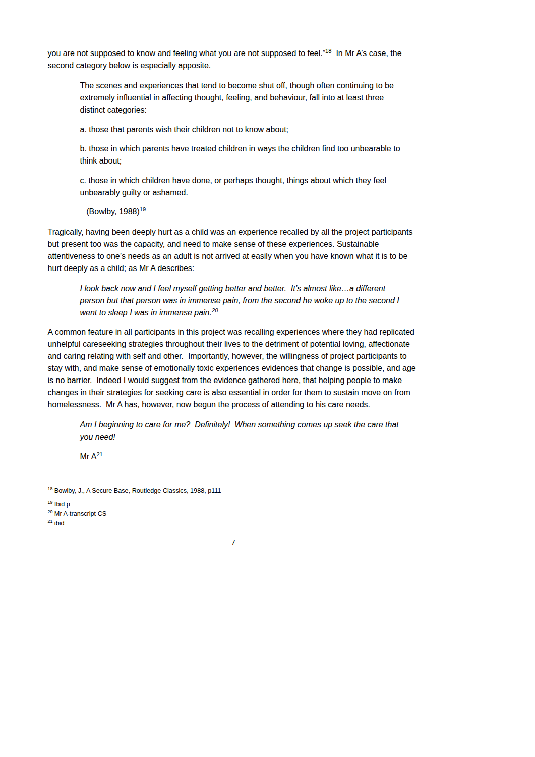you are not supposed to know and feeling what you are not supposed to feel.”18 In Mr A’s case, the second category below is especially apposite.
The scenes and experiences that tend to become shut off, though often continuing to be extremely influential in affecting thought, feeling, and behaviour, fall into at least three distinct categories:
a. those that parents wish their children not to know about;
b. those in which parents have treated children in ways the children find too unbearable to think about;
c. those in which children have done, or perhaps thought, things about which they feel unbearably guilty or ashamed.
(Bowlby, 1988)19
Tragically, having been deeply hurt as a child was an experience recalled by all the project participants but present too was the capacity, and need to make sense of these experiences. Sustainable attentiveness to one’s needs as an adult is not arrived at easily when you have known what it is to be hurt deeply as a child; as Mr A describes:
I look back now and I feel myself getting better and better. It’s almost like…a different person but that person was in immense pain, from the second he woke up to the second I went to sleep I was in immense pain.20
A common feature in all participants in this project was recalling experiences where they had replicated unhelpful careseeking strategies throughout their lives to the detriment of potential loving, affectionate and caring relating with self and other. Importantly, however, the willingness of project participants to stay with, and make sense of emotionally toxic experiences evidences that change is possible, and age is no barrier. Indeed I would suggest from the evidence gathered here, that helping people to make changes in their strategies for seeking care is also essential in order for them to sustain move on from homelessness. Mr A has, however, now begun the process of attending to his care needs.
Am I beginning to care for me? Definitely! When something comes up seek the care that you need!
Mr A21
18 Bowlby, J., A Secure Base, Routledge Classics, 1988, p111
19 Ibid p
20 Mr A-transcript CS
21 ibid
7